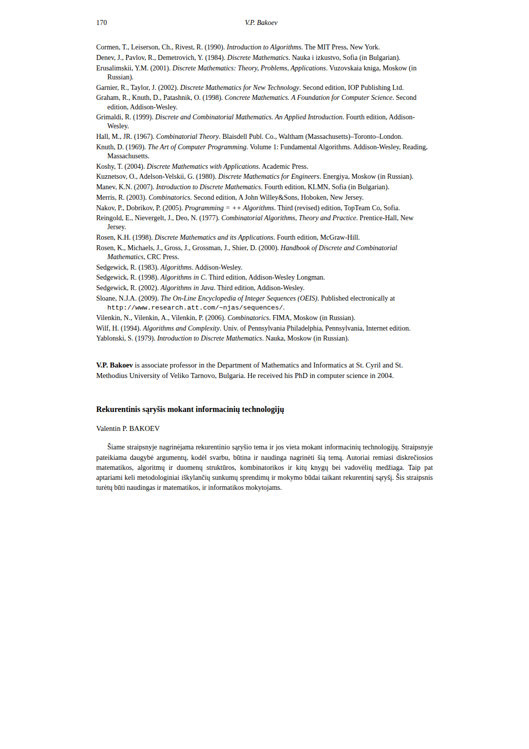170 V.P. Bakoev
Cormen, T., Leiserson, Ch., Rivest, R. (1990). Introduction to Algorithms. The MIT Press, New York.
Denev, J., Pavlov, R., Demetrovich, Y. (1984). Discrete Mathematics. Nauka i izkustvo, Sofia (in Bulgarian).
Erusalimskii, Y.M. (2001). Discrete Mathematics: Theory, Problems, Applications. Vuzovskaia kniga, Moskow (in Russian).
Garnier, R., Taylor, J. (2002). Discrete Mathematics for New Technology. Second edition, IOP Publishing Ltd.
Graham, R., Knuth, D., Patashnik, O. (1998). Concrete Mathematics. A Foundation for Computer Science. Second edition, Addison-Wesley.
Grimaldi, R. (1999). Discrete and Combinatorial Mathematics. An Applied Introduction. Fourth edition, Addison-Wesley.
Hall, M., JR. (1967). Combinatorial Theory. Blaisdell Publ. Co., Waltham (Massachusetts)–Toronto–London.
Knuth, D. (1969). The Art of Computer Programming. Volume 1: Fundamental Algorithms. Addison-Wesley, Reading, Massachusetts.
Koshy, T. (2004). Discrete Mathematics with Applications. Academic Press.
Kuznetsov, O., Adelson-Velskii, G. (1980). Discrete Mathematics for Engineers. Energiya, Moskow (in Russian).
Manev, K.N. (2007). Introduction to Discrete Mathematics. Fourth edition, KLMN, Sofia (in Bulgarian).
Merris, R. (2003). Combinatorics. Second edition, A John Willey&Sons, Hoboken, New Jersey.
Nakov, P., Dobrikov, P. (2005). Programming = ++ Algorithms. Third (revised) edition, TopTeam Co, Sofia.
Reingold, E., Nievergelt, J., Deo, N. (1977). Combinatorial Algorithms, Theory and Practice. Prentice-Hall, New Jersey.
Rosen, K.H. (1998). Discrete Mathematics and its Applications. Fourth edition, McGraw-Hill.
Rosen, K., Michaels, J., Gross, J., Grossman, J., Shier, D. (2000). Handbook of Discrete and Combinatorial Mathematics, CRC Press.
Sedgewick, R. (1983). Algorithms. Addison-Wesley.
Sedgewick, R. (1998). Algorithms in C. Third edition, Addison-Wesley Longman.
Sedgewick, R. (2002). Algorithms in Java. Third edition, Addison-Wesley.
Sloane, N.J.A. (2009). The On-Line Encyclopedia of Integer Sequences (OEIS). Published electronically at http://www.research.att.com/~njas/sequences/.
Vilenkin, N., Vilenkin, A., Vilenkin, P. (2006). Combinatorics. FIMA, Moskow (in Russian).
Wilf, H. (1994). Algorithms and Complexity. Univ. of Pennsylvania Philadelphia, Pennsylvania, Internet edition.
Yablonski, S. (1979). Introduction to Discrete Mathematics. Nauka, Moskow (in Russian).
V.P. Bakoev is associate professor in the Department of Mathematics and Informatics at St. Cyril and St. Methodius University of Veliko Tarnovo, Bulgaria. He received his PhD in computer science in 2004.
Rekurentinis sąryšis mokant informacinių technologijų
Valentin P. BAKOEV
Šiame straipsnyje nagrinėjama rekurentinio sąryšio tema ir jos vieta mokant informacinių technologijų. Straipsnyje pateikiama daugybė argumentų, kodėl svarbu, būtina ir naudinga nagrinėti šią temą. Autoriai remiasi diskrečiosios matematikos, algoritmų ir duomenų struktūros, kombinatorikos ir kitų knygų bei vadovėlių medžiaga. Taip pat aptariami keli metodologiniai iškylančių sunkumų sprendimų ir mokymo būdai taikant rekurentinį sąryšį. Šis straipsnis turėtų būti naudingas ir matematikos, ir informatikos mokytojams.